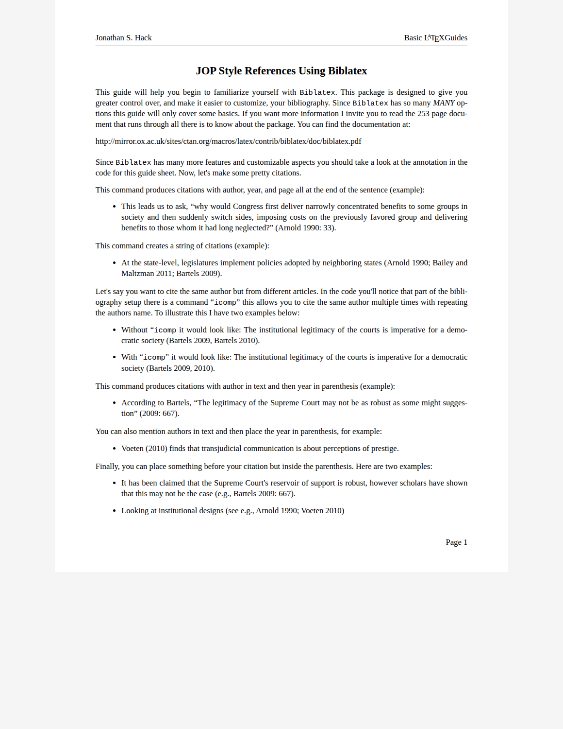Jonathan S. Hack Basic La Te XGuides
JOP Style References Using Biblatex
This guide will help you begin to familiarize yourself with Biblatex. This package is designed to give you greater control over, and make it easier to customize, your bibliography. Since Biblatex has so many MANY options this guide will only cover some basics. If you want more information I invite you to read the 253 page document that runs through all there is to know about the package. You can find the documentation at:
http://mirror.ox.ac.uk/sites/ctan.org/macros/latex/contrib/biblatex/doc/biblatex.pdf
Since Biblatex has many more features and customizable aspects you should take a look at the annotation in the code for this guide sheet. Now, let's make some pretty citations.
This command produces citations with author, year, and page all at the end of the sentence (example):
This leads us to ask, “why would Congress first deliver narrowly concentrated benefits to some groups in society and then suddenly switch sides, imposing costs on the previously favored group and delivering benefits to those whom it had long neglected?” (Arnold 1990: 33).
This command creates a string of citations (example):
At the state-level, legislatures implement policies adopted by neighboring states (Arnold 1990; Bailey and Maltzman 2011; Bartels 2009).
Let's say you want to cite the same author but from different articles. In the code you'll notice that part of the bibliography setup there is a command “icomp” this allows you to cite the same author multiple times with repeating the authors name. To illustrate this I have two examples below:
Without “icomp it would look like: The institutional legitimacy of the courts is imperative for a democratic society (Bartels 2009, Bartels 2010).
With “icomp” it would look like: The institutional legitimacy of the courts is imperative for a democratic society (Bartels 2009, 2010).
This command produces citations with author in text and then year in parenthesis (example):
According to Bartels, “The legitimacy of the Supreme Court may not be as robust as some might suggestion” (2009: 667).
You can also mention authors in text and then place the year in parenthesis, for example:
Voeten (2010) finds that transjudicial communication is about perceptions of prestige.
Finally, you can place something before your citation but inside the parenthesis. Here are two examples:
It has been claimed that the Supreme Court's reservoir of support is robust, however scholars have shown that this may not be the case (e.g., Bartels 2009: 667).
Looking at institutional designs (see e.g., Arnold 1990; Voeten 2010)
Page 1